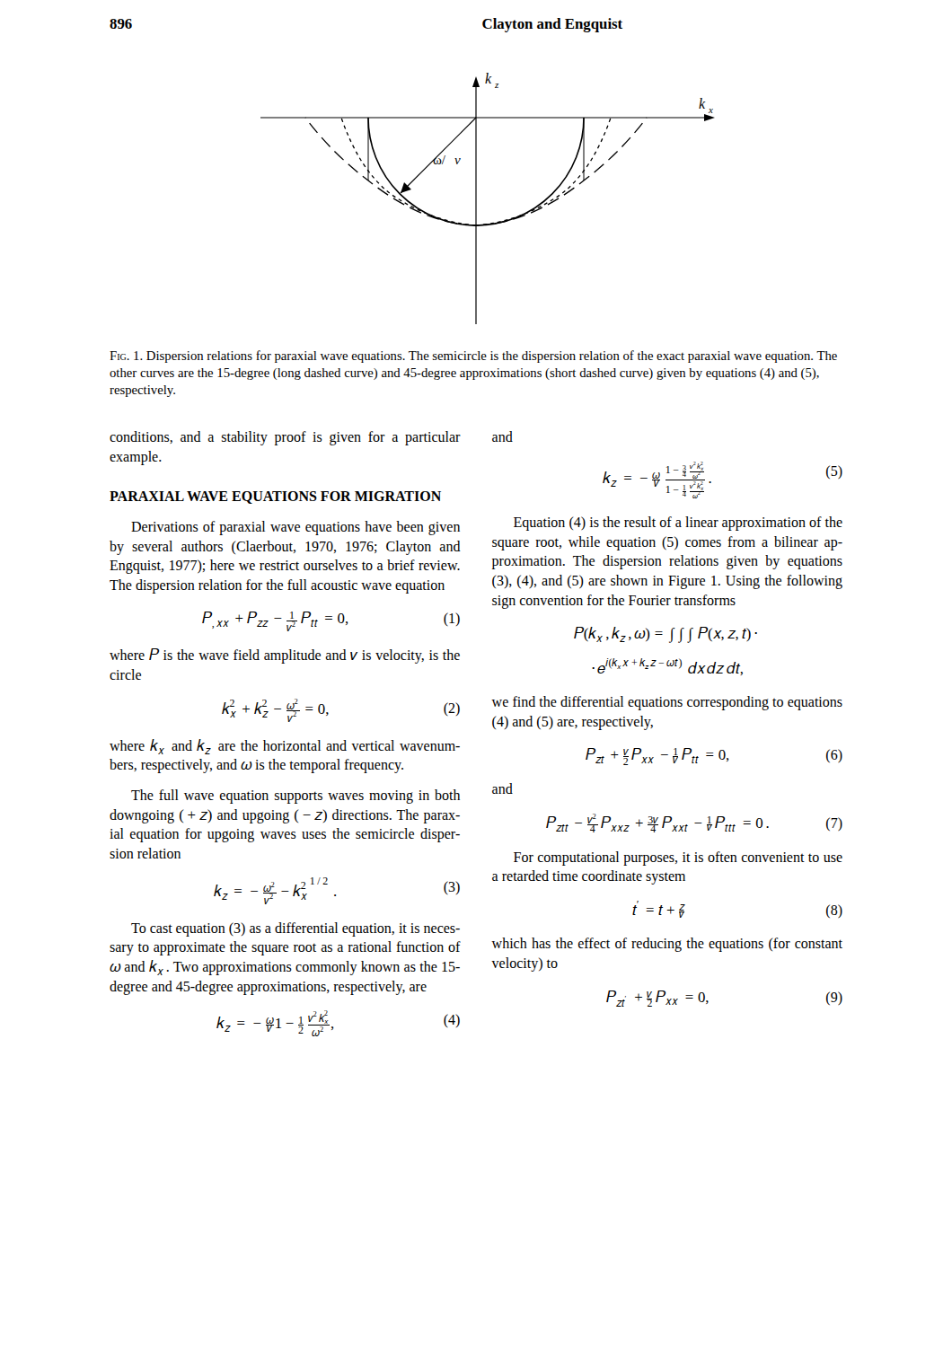896 Clayton and Engquist
k z k x ω/ v
Fig. 1. Dispersion relations for paraxial wave equations. The semicircle is the dispersion relation of the exact paraxial wave equation. The other curves are the 15-degree (long dashed curve) and 45-degree approximations (short dashed curve) given by equations (4) and (5), respectively.
conditions, and a stability proof is given for a particular example.
Paraxial Wave Equations for Migration
Derivations of paraxial wave equations have been given by several authors (Claerbout, 1970, 1976; Clayton and Engquist, 1977); here we restrict ourselves to a brief review. The dispersion relation for the full acoustic wave equation
(1) P,xx + Pzz − 1 v2 Ptt = 0 ,
where P is the wave field amplitude and v is velocity, is the circle
(2) kx2 + kz2 − ω2 v2 = 0 ,
where kx and kz are the horizontal and vertical wavenumbers, respectively, and ω is the temporal frequency.
The full wave equation supports waves moving in both downgoing (+z) and upgoing (−z) directions. The paraxial equation for upgoing waves uses the semicircle dispersion relation
(3) kz = − ω2 v2 − kx2 1/2 .
To cast equation (3) as a differential equation, it is necessary to approximate the square root as a rational function of ω and kx. Two approximations commonly known as the 15-degree and 45-degree approximations, respectively, are
(4) kz = − ωv 1 − 12 v2kx2 ω2 ,
and
(5) kz = − ωv 1 − 34 v2kx2 ω2 1 − 14 v2kx2 ω2 .
Equation (4) is the result of a linear approximation of the square root, while equation (5) comes from a bilinear approximation. The dispersion relations given by equations (3), (4), and (5) are shown in Figure 1. Using the following sign convention for the Fourier transforms
P (kx, kz, ω) = ∫∫∫ P(x,z,t) ⋅
⋅ e i( kxx + kzz − ωt ) dx dz dt ,
we find the differential equations corresponding to equations (4) and (5) are, respectively,
(6) Pzt + v2 Pxx − 1v Ptt = 0 ,
and
(7) Pztt − v2 4 Pxxz + 3v 4 Pxxt − 1v Pttt = 0 .
For computational purposes, it is often convenient to use a retarded time coordinate system
(8) t′ = t + zv
which has the effect of reducing the equations (for constant velocity) to
(9) Pzt′ + v2 Pxx = 0 ,